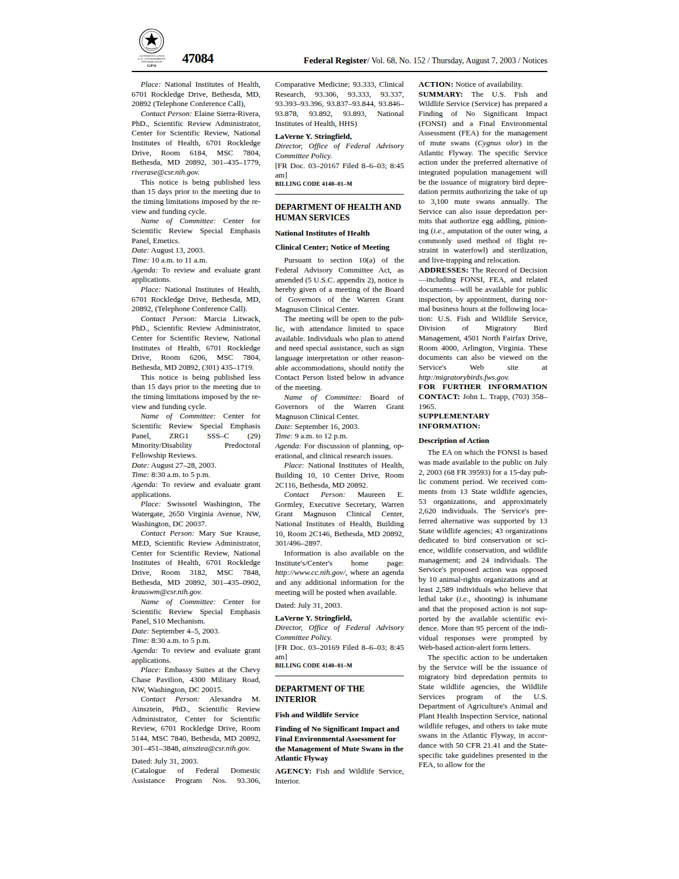Authenticated
U.S. Government
Information
GPO
47084
Federal Register/ Vol. 68, No. 152 / Thursday, August 7, 2003 / Notices
Place: National Institutes of Health, 6701 Rockledge Drive, Bethesda, MD, 20892 (Telephone Conference Call),
Contact Person: Elaine Sierra-Rivera, PhD., Scientific Review Administrator, Center for Scientific Review, National Institutes of Health, 6701 Rockledge Drive, Room 6184, MSC 7804, Bethesda, MD 20892, 301–435–1779, riverase@csr.nih.gov.
This notice is being published less than 15 days prior to the meeting due to the timing limitations imposed by the review and funding cycle.
Name of Committee: Center for Scientific Review Special Emphasis Panel, Emetics.
Date: August 13, 2003.
Time: 10 a.m. to 11 a.m.
Agenda: To review and evaluate grant applications.
Place: National Institutes of Health, 6701 Rockledge Drive, Bethesda, MD, 20892, (Telephone Conference Call).
Contact Person: Marcia Litwack, PhD., Scientific Review Administrator, Center for Scientific Review, National Institutes of Health, 6701 Rockledge Drive, Room 6206, MSC 7804, Bethesda, MD 20892, (301) 435–1719.
This notice is being published less than 15 days prior to the meeting due to the timing limitations imposed by the review and funding cycle.
Name of Committee: Center for Scientific Review Special Emphasis Panel, ZRG1 SSS–C (29) Minority/Disability Predoctoral Fellowship Reviews.
Date: August 27–28, 2003.
Time: 8:30 a.m. to 5 p.m.
Agenda: To review and evaluate grant applications.
Place: Swissotel Washington, The Watergate, 2650 Virginia Avenue, NW, Washington, DC 20037.
Contact Person: Mary Sue Krause, MED, Scientific Review Administrator, Center for Scientific Review, National Institutes of Health, 6701 Rockledge Drive, Room 3182, MSC 7848, Bethesda, MD 20892, 301–435–0902, krauswm@csr.nih.gov.
Name of Committee: Center for Scientific Review Special Emphasis Panel, S10 Mechanism.
Date: September 4–5, 2003.
Time: 8:30 a.m. to 5 p.m.
Agenda: To review and evaluate grant applications.
Place: Embassy Suites at the Chevy Chase Pavilion, 4300 Military Road, NW, Washington, DC 20015.
Contact Person: Alexandra M. Ainsztein, PhD., Scientific Review Administrator, Center for Scientific Review, 6701 Rockledge Drive, Room 5144, MSC 7840, Bethesda, MD 20892, 301–451–3848, ainsztea@csr.nih.gov.
Dated: July 31, 2003.
(Catalogue of Federal Domestic Assistance Program Nos. 93.306, Comparative Medicine; 93.333, Clinical Research, 93.306, 93.333, 93.337, 93.393–93.396, 93.837–93.844, 93.846–93.878, 93.892, 93.893, National Institutes of Health, HHS)
LaVerne Y. Stringfield,
Director, Office of Federal Advisory Committee Policy.
[FR Doc. 03–20167 Filed 8–6–03; 8:45 am]
BILLING CODE 4140–01–M
DEPARTMENT OF HEALTH AND HUMAN SERVICES
National Institutes of Health
Clinical Center; Notice of Meeting
Pursuant to section 10(a) of the Federal Advisory Committee Act, as amended (5 U.S.C. appendix 2), notice is hereby given of a meeting of the Board of Governors of the Warren Grant Magnuson Clinical Center.
The meeting will be open to the public, with attendance limited to space available. Individuals who plan to attend and need special assistance, such as sign language interpretation or other reasonable accommodations, should notify the Contact Person listed below in advance of the meeting.
Name of Committee: Board of Governors of the Warren Grant Magnuson Clinical Center.
Date: September 16, 2003.
Time: 9 a.m. to 12 p.m.
Agenda: For discussion of planning, operational, and clinical research issues.
Place: National Institutes of Health, Building 10, 10 Center Drive, Room 2C116, Bethesda, MD 20892.
Contact Person: Maureen E. Gormley, Executive Secretary, Warren Grant Magnuson Clinical Center, National Institutes of Health, Building 10, Room 2C146, Bethesda, MD 20892, 301/496–2897.
Information is also available on the Institute's/Center's home page: http://www.cc.nih.gov/, where an agenda and any additional information for the meeting will be posted when available.
Dated: July 31, 2003.
LaVerne Y. Stringfield,
Director, Office of Federal Advisory Committee Policy.
[FR Doc. 03–20169 Filed 8–6–03; 8:45 am]
BILLING CODE 4140–01–M
DEPARTMENT OF THE INTERIOR
Fish and Wildlife Service
Finding of No Significant Impact and Final Environmental Assessment for the Management of Mute Swans in the Atlantic Flyway
AGENCY: Fish and Wildlife Service, Interior.
ACTION: Notice of availability.
SUMMARY: The U.S. Fish and Wildlife Service (Service) has prepared a Finding of No Significant Impact (FONSI) and a Final Environmental Assessment (FEA) for the management of mute swans (Cygnus olor) in the Atlantic Flyway. The specific Service action under the preferred alternative of integrated population management will be the issuance of migratory bird depredation permits authorizing the take of up to 3,100 mute swans annually. The Service can also issue depredation permits that authorize egg addling, pinioning (i.e., amputation of the outer wing, a commonly used method of flight restraint in waterfowl) and sterilization, and live-trapping and relocation.
ADDRESSES: The Record of Decision—including FONSI, FEA, and related documents—will be available for public inspection, by appointment, during normal business hours at the following location: U.S. Fish and Wildlife Service, Division of Migratory Bird Management, 4501 North Fairfax Drive, Room 4000, Arlington, Virginia. These documents can also be viewed on the Service's Web site at http:/migratorybirds.fws.gov.
FOR FURTHER INFORMATION CONTACT: John L. Trapp, (703) 358–1965.
SUPPLEMENTARY INFORMATION:
Description of Action
The EA on which the FONSI is based was made available to the public on July 2, 2003 (68 FR 39593) for a 15-day public comment period. We received comments from 13 State wildlife agencies, 53 organizations, and approximately 2,620 individuals. The Service's preferred alternative was supported by 13 State wildlife agencies; 43 organizations dedicated to bird conservation or science, wildlife conservation, and wildlife management; and 24 individuals. The Service's proposed action was opposed by 10 animal-rights organizations and at least 2,589 individuals who believe that lethal take (i.e., shooting) is inhumane and that the proposed action is not supported by the available scientific evidence. More than 95 percent of the individual responses were prompted by Web-based action-alert form letters.
The specific action to be undertaken by the Service will be the issuance of migratory bird depredation permits to State wildlife agencies, the Wildlife Services program of the U.S. Department of Agriculture's Animal and Plant Health Inspection Service, national wildlife refuges, and others to take mute swans in the Atlantic Flyway, in accordance with 50 CFR 21.41 and the State-specific take guidelines presented in the FEA, to allow for the